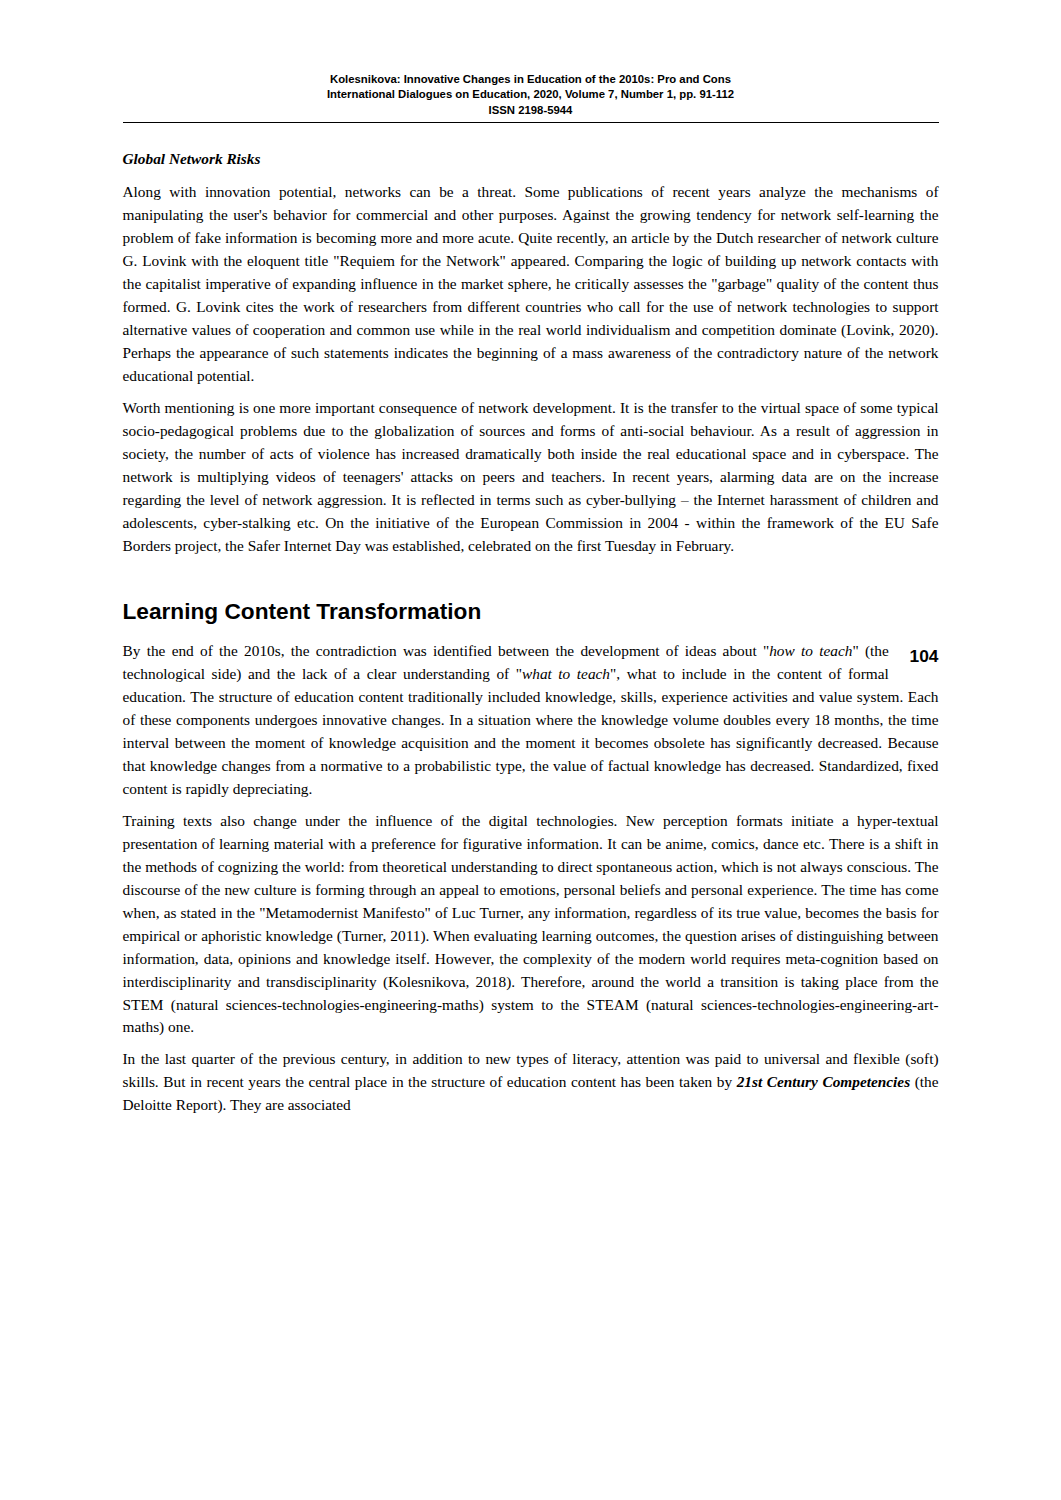Kolesnikova: Innovative Changes in Education of the 2010s: Pro and Cons
International Dialogues on Education, 2020, Volume 7, Number 1, pp. 91-112
ISSN 2198-5944
Global Network Risks
Along with innovation potential, networks can be a threat. Some publications of recent years analyze the mechanisms of manipulating the user's behavior for commercial and other purposes. Against the growing tendency for network self-learning the problem of fake information is becoming more and more acute. Quite recently, an article by the Dutch researcher of network culture G. Lovink with the eloquent title "Requiem for the Network" appeared. Comparing the logic of building up network contacts with the capitalist imperative of expanding influence in the market sphere, he critically assesses the "garbage" quality of the content thus formed. G. Lovink cites the work of researchers from different countries who call for the use of network technologies to support alternative values of cooperation and common use while in the real world individualism and competition dominate (Lovink, 2020). Perhaps the appearance of such statements indicates the beginning of a mass awareness of the contradictory nature of the network educational potential.
Worth mentioning is one more important consequence of network development. It is the transfer to the virtual space of some typical socio-pedagogical problems due to the globalization of sources and forms of anti-social behaviour. As a result of aggression in society, the number of acts of violence has increased dramatically both inside the real educational space and in cyberspace. The network is multiplying videos of teenagers' attacks on peers and teachers. In recent years, alarming data are on the increase regarding the level of network aggression. It is reflected in terms such as cyber-bullying – the Internet harassment of children and adolescents, cyber-stalking etc. On the initiative of the European Commission in 2004 - within the framework of the EU Safe Borders project, the Safer Internet Day was established, celebrated on the first Tuesday in February.
Learning Content Transformation
104 By the end of the 2010s, the contradiction was identified between the development of ideas about "how to teach" (the technological side) and the lack of a clear understanding of "what to teach", what to include in the content of formal education. The structure of education content traditionally included knowledge, skills, experience activities and value system. Each of these components undergoes innovative changes. In a situation where the knowledge volume doubles every 18 months, the time interval between the moment of knowledge acquisition and the moment it becomes obsolete has significantly decreased. Because that knowledge changes from a normative to a probabilistic type, the value of factual knowledge has decreased. Standardized, fixed content is rapidly depreciating.
Training texts also change under the influence of the digital technologies. New perception formats initiate a hyper-textual presentation of learning material with a preference for figurative information. It can be anime, comics, dance etc. There is a shift in the methods of cognizing the world: from theoretical understanding to direct spontaneous action, which is not always conscious. The discourse of the new culture is forming through an appeal to emotions, personal beliefs and personal experience. The time has come when, as stated in the "Metamodernist Manifesto" of Luc Turner, any information, regardless of its true value, becomes the basis for empirical or aphoristic knowledge (Turner, 2011). When evaluating learning outcomes, the question arises of distinguishing between information, data, opinions and knowledge itself. However, the complexity of the modern world requires meta-cognition based on interdisciplinarity and transdisciplinarity (Kolesnikova, 2018). Therefore, around the world a transition is taking place from the STEM (natural sciences-technologies-engineering-maths) system to the STEAM (natural sciences-technologies-engineering-art-maths) one.
In the last quarter of the previous century, in addition to new types of literacy, attention was paid to universal and flexible (soft) skills. But in recent years the central place in the structure of education content has been taken by 21st Century Competencies (the Deloitte Report). They are associated